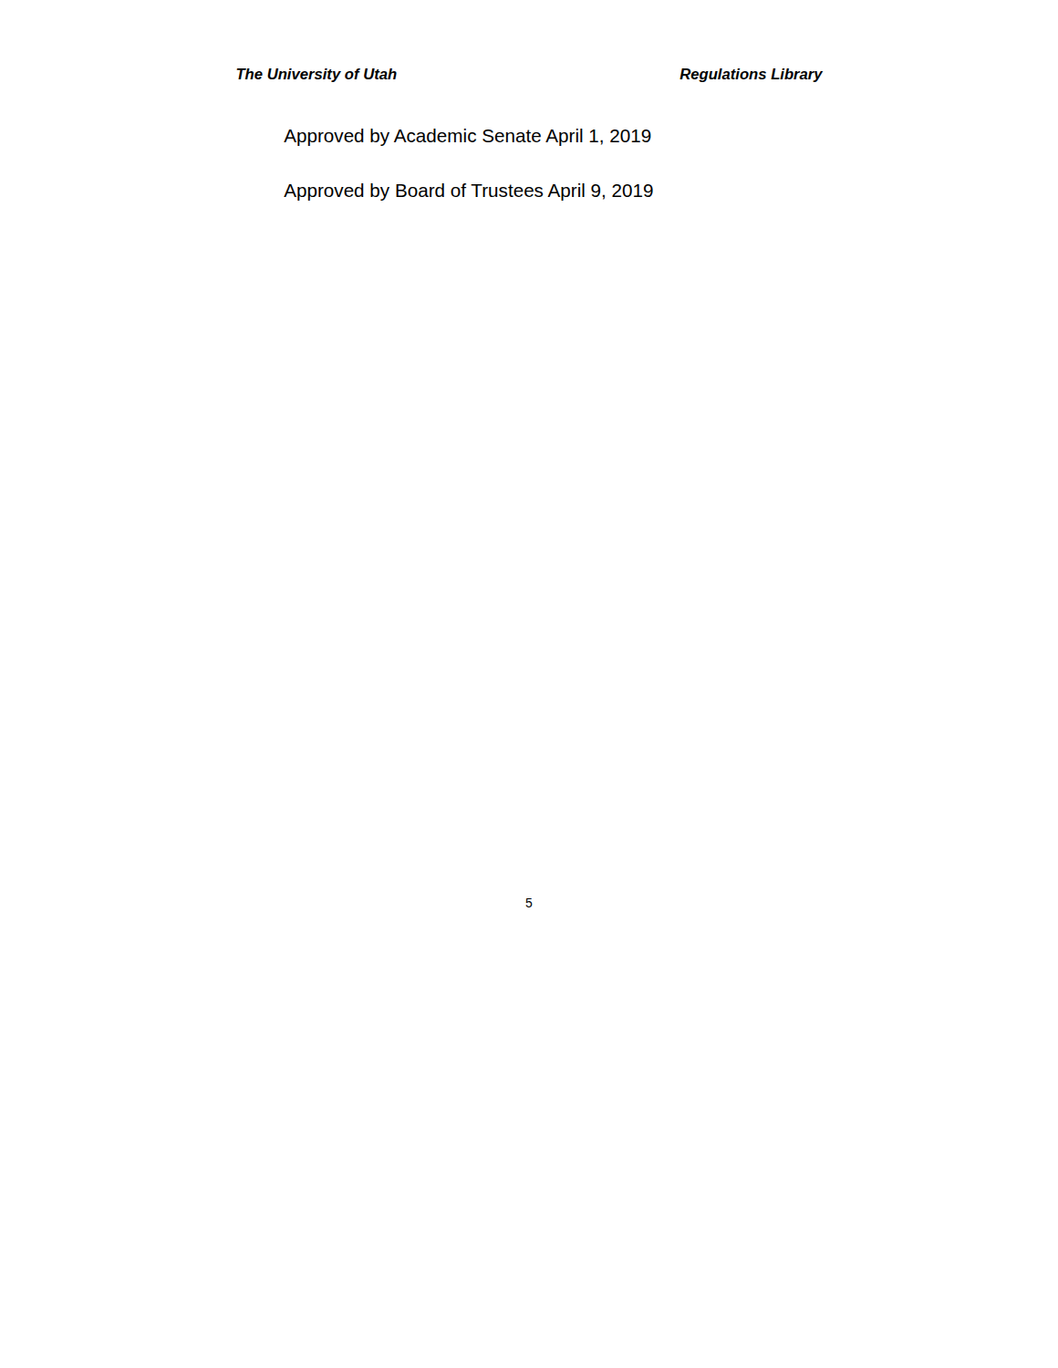The University of Utah Regulations Library
Approved by Academic Senate April 1, 2019
Approved by Board of Trustees April 9, 2019
5